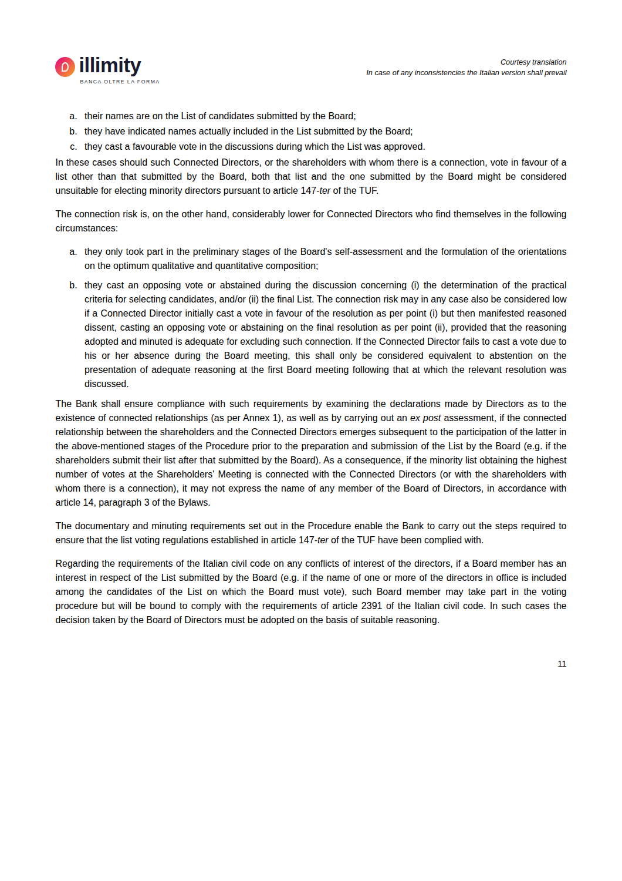illimity
BANCA OLTRE LA FORMA
Courtesy translation
In case of any inconsistencies the Italian version shall prevail
their names are on the List of candidates submitted by the Board;
they have indicated names actually included in the List submitted by the Board;
they cast a favourable vote in the discussions during which the List was approved.
In these cases should such Connected Directors, or the shareholders with whom there is a connection, vote in favour of a list other than that submitted by the Board, both that list and the one submitted by the Board might be considered unsuitable for electing minority directors pursuant to article 147-ter of the TUF.
The connection risk is, on the other hand, considerably lower for Connected Directors who find themselves in the following circumstances:
they only took part in the preliminary stages of the Board's self-assessment and the formulation of the orientations on the optimum qualitative and quantitative composition;
they cast an opposing vote or abstained during the discussion concerning (i) the determination of the practical criteria for selecting candidates, and/or (ii) the final List. The connection risk may in any case also be considered low if a Connected Director initially cast a vote in favour of the resolution as per point (i) but then manifested reasoned dissent, casting an opposing vote or abstaining on the final resolution as per point (ii), provided that the reasoning adopted and minuted is adequate for excluding such connection. If the Connected Director fails to cast a vote due to his or her absence during the Board meeting, this shall only be considered equivalent to abstention on the presentation of adequate reasoning at the first Board meeting following that at which the relevant resolution was discussed.
The Bank shall ensure compliance with such requirements by examining the declarations made by Directors as to the existence of connected relationships (as per Annex 1), as well as by carrying out an ex post assessment, if the connected relationship between the shareholders and the Connected Directors emerges subsequent to the participation of the latter in the above-mentioned stages of the Procedure prior to the preparation and submission of the List by the Board (e.g. if the shareholders submit their list after that submitted by the Board). As a consequence, if the minority list obtaining the highest number of votes at the Shareholders' Meeting is connected with the Connected Directors (or with the shareholders with whom there is a connection), it may not express the name of any member of the Board of Directors, in accordance with article 14, paragraph 3 of the Bylaws.
The documentary and minuting requirements set out in the Procedure enable the Bank to carry out the steps required to ensure that the list voting regulations established in article 147-ter of the TUF have been complied with.
Regarding the requirements of the Italian civil code on any conflicts of interest of the directors, if a Board member has an interest in respect of the List submitted by the Board (e.g. if the name of one or more of the directors in office is included among the candidates of the List on which the Board must vote), such Board member may take part in the voting procedure but will be bound to comply with the requirements of article 2391 of the Italian civil code. In such cases the decision taken by the Board of Directors must be adopted on the basis of suitable reasoning.
11